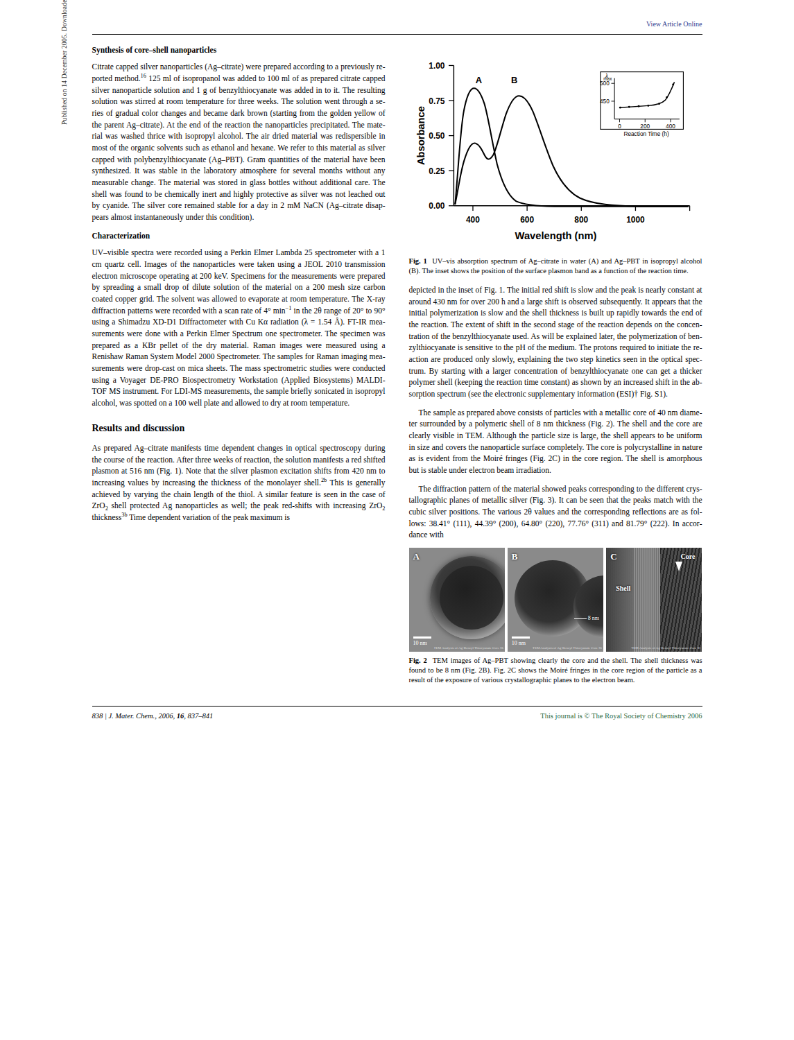View Article Online
Published on 14 December 2005. Downloaded by North Dakota State University on 21/10/2014 23:46:15.
Synthesis of core–shell nanoparticles
Citrate capped silver nanoparticles (Ag–citrate) were prepared according to a previously reported method.16 125 ml of isopropanol was added to 100 ml of as prepared citrate capped silver nanoparticle solution and 1 g of benzylthiocyanate was added in to it. The resulting solution was stirred at room temperature for three weeks. The solution went through a series of gradual color changes and became dark brown (starting from the golden yellow of the parent Ag–citrate). At the end of the reaction the nanoparticles precipitated. The material was washed thrice with isopropyl alcohol. The air dried material was redispersible in most of the organic solvents such as ethanol and hexane. We refer to this material as silver capped with polybenzylthiocyanate (Ag–PBT). Gram quantities of the material have been synthesized. It was stable in the laboratory atmosphere for several months without any measurable change. The material was stored in glass bottles without additional care. The shell was found to be chemically inert and highly protective as silver was not leached out by cyanide. The silver core remained stable for a day in 2 mM NaCN (Ag–citrate disappears almost instantaneously under this condition).
Characterization
UV–visible spectra were recorded using a Perkin Elmer Lambda 25 spectrometer with a 1 cm quartz cell. Images of the nanoparticles were taken using a JEOL 2010 transmission electron microscope operating at 200 keV. Specimens for the measurements were prepared by spreading a small drop of dilute solution of the material on a 200 mesh size carbon coated copper grid. The solvent was allowed to evaporate at room temperature. The X-ray diffraction patterns were recorded with a scan rate of 4° min−1 in the 2θ range of 20° to 90° using a Shimadzu XD-D1 Diffractometer with Cu Kα radiation (λ = 1.54 Å). FT-IR measurements were done with a Perkin Elmer Spectrum one spectrometer. The specimen was prepared as a KBr pellet of the dry material. Raman images were measured using a Renishaw Raman System Model 2000 Spectrometer. The samples for Raman imaging measurements were drop-cast on mica sheets. The mass spectrometric studies were conducted using a Voyager DE-PRO Biospectrometry Workstation (Applied Biosystems) MALDI-TOF MS instrument. For LDI-MS measurements, the sample briefly sonicated in isopropyl alcohol, was spotted on a 100 well plate and allowed to dry at room temperature.
Results and discussion
As prepared Ag–citrate manifests time dependent changes in optical spectroscopy during the course of the reaction. After three weeks of reaction, the solution manifests a red shifted plasmon at 516 nm (Fig. 1). Note that the silver plasmon excitation shifts from 420 nm to increasing values by increasing the thickness of the monolayer shell.2b This is generally achieved by varying the chain length of the thiol. A similar feature is seen in the case of ZrO2 shell protected Ag nanoparticles as well; the peak red-shifts with increasing ZrO2 thickness3b Time dependent variation of the peak maximum is
0.00 0.25 0.50 0.75 1.00 400 600 800 1000 Absorbance Wavelength (nm) A B 500 450 0 200 400 λ max Reaction Time (h)
Fig. 1 UV–vis absorption spectrum of Ag–citrate in water (A) and Ag–PBT in isopropyl alcohol (B). The inset shows the position of the surface plasmon band as a function of the reaction time.
depicted in the inset of Fig. 1. The initial red shift is slow and the peak is nearly constant at around 430 nm for over 200 h and a large shift is observed subsequently. It appears that the initial polymerization is slow and the shell thickness is built up rapidly towards the end of the reaction. The extent of shift in the second stage of the reaction depends on the concentration of the benzylthiocyanate used. As will be explained later, the polymerization of benzylthiocyanate is sensitive to the pH of the medium. The protons required to initiate the reaction are produced only slowly, explaining the two step kinetics seen in the optical spectrum. By starting with a larger concentration of benzylthiocyanate one can get a thicker polymer shell (keeping the reaction time constant) as shown by an increased shift in the absorption spectrum (see the electronic supplementary information (ESI)† Fig. S1).
The sample as prepared above consists of particles with a metallic core of 40 nm diameter surrounded by a polymeric shell of 8 nm thickness (Fig. 2). The shell and the core are clearly visible in TEM. Although the particle size is large, the shell appears to be uniform in size and covers the nanoparticle surface completely. The core is polycrystalline in nature as is evident from the Moiré fringes (Fig. 2C) in the core region. The shell is amorphous but is stable under electron beam irradiation.
The diffraction pattern of the material showed peaks corresponding to the different crystallographic planes of metallic silver (Fig. 3). It can be seen that the peaks match with the cubic silver positions. The various 2θ values and the corresponding reflections are as follows: 38.41° (111), 44.39° (200), 64.80° (220), 77.76° (311) and 81.79° (222). In accordance with
A
10 nm
TEM Analysis of Ag-Benzyl Thiocyanate Core Shell Nanoparticles
B
8 nm
10 nm
TEM Analysis of Ag-Benzyl Thiocyanate Core Shell Nanoparticles
C
Core
Shell
TEM Analysis of Ag-Benzyl Thiocyanate Core Shell Nanoparticles, DEPT. OF CHEM
Fig. 2 TEM images of Ag–PBT showing clearly the core and the shell. The shell thickness was found to be 8 nm (Fig. 2B). Fig. 2C shows the Moiré fringes in the core region of the particle as a result of the exposure of various crystallographic planes to the electron beam.
838 | J. Mater. Chem., 2006, 16, 837–841
This journal is © The Royal Society of Chemistry 2006